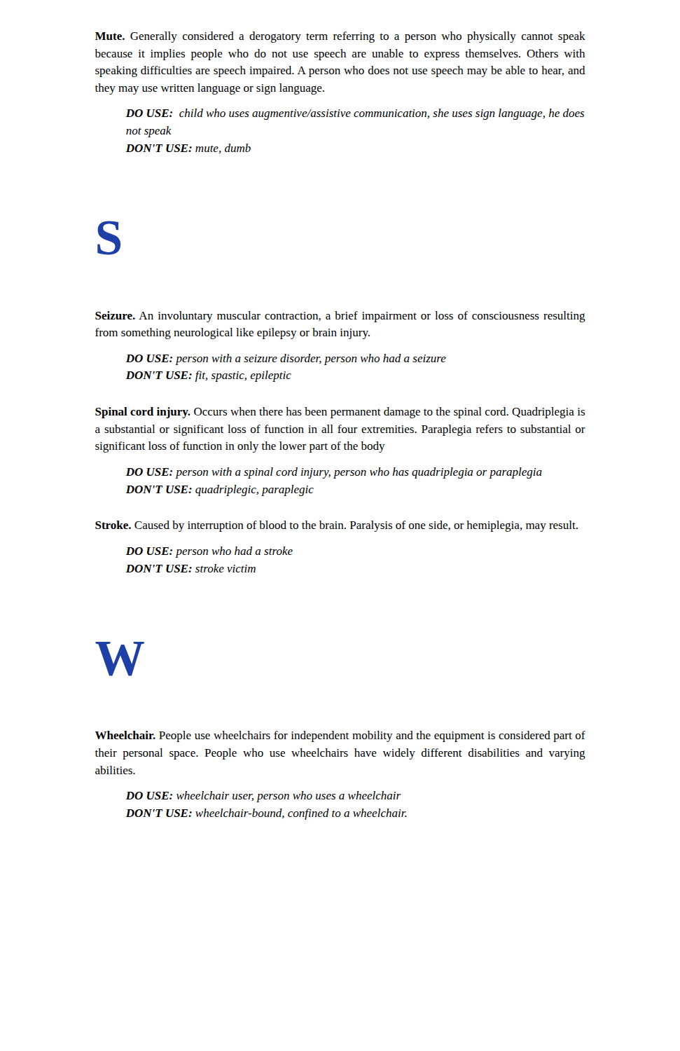Mute. Generally considered a derogatory term referring to a person who physically cannot speak because it implies people who do not use speech are unable to express themselves. Others with speaking difficulties are speech impaired. A person who does not use speech may be able to hear, and they may use written language or sign language.
DO USE: child who uses augmentive/assistive communication, she uses sign language, he does not speak
DON'T USE: mute, dumb
S
Seizure. An involuntary muscular contraction, a brief impairment or loss of consciousness resulting from something neurological like epilepsy or brain injury.
DO USE: person with a seizure disorder, person who had a seizure
DON'T USE: fit, spastic, epileptic
Spinal cord injury. Occurs when there has been permanent damage to the spinal cord. Quadriplegia is a substantial or significant loss of function in all four extremities. Paraplegia refers to substantial or significant loss of function in only the lower part of the body
DO USE: person with a spinal cord injury, person who has quadriplegia or paraplegia
DON'T USE: quadriplegic, paraplegic
Stroke. Caused by interruption of blood to the brain. Paralysis of one side, or hemiplegia, may result.
DO USE: person who had a stroke
DON'T USE: stroke victim
W
Wheelchair. People use wheelchairs for independent mobility and the equipment is considered part of their personal space. People who use wheelchairs have widely different disabilities and varying abilities.
DO USE: wheelchair user, person who uses a wheelchair
DON'T USE: wheelchair-bound, confined to a wheelchair.